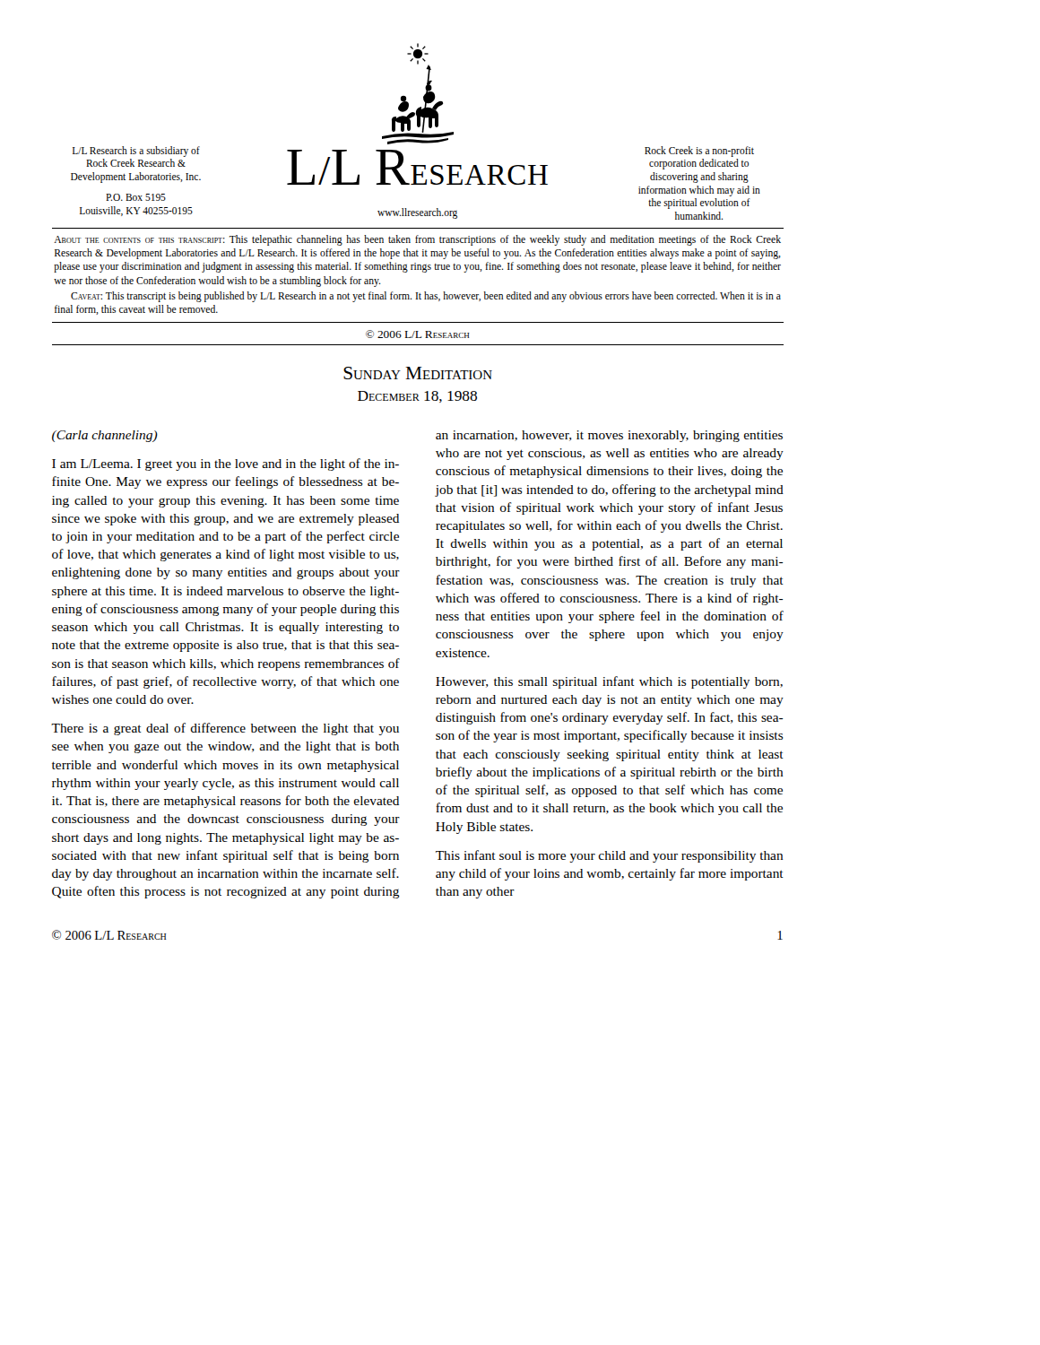L/L Research is a subsidiary of
Rock Creek Research &
Development Laboratories, Inc.
P.O. Box 5195
Louisville, KY 40255-0195
L/L Research
www.llresearch.org
Rock Creek is a non-profit
corporation dedicated to
discovering and sharing
information which may aid in
the spiritual evolution of
humankind.
About the contents of this transcript: This telepathic channeling has been taken from transcriptions of the weekly study and meditation meetings of the Rock Creek Research & Development Laboratories and L/L Research. It is offered in the hope that it may be useful to you. As the Confederation entities always make a point of saying, please use your discrimination and judgment in assessing this material. If something rings true to you, fine. If something does not resonate, please leave it behind, for neither we nor those of the Confederation would wish to be a stumbling block for any.
Caveat: This transcript is being published by L/L Research in a not yet final form. It has, however, been edited and any obvious errors have been corrected. When it is in a final form, this caveat will be removed.
© 2006 L/L Research
Sunday Meditation
December 18, 1988
(Carla channeling)
I am L/Leema. I greet you in the love and in the light of the infinite One. May we express our feelings of blessedness at being called to your group this evening. It has been some time since we spoke with this group, and we are extremely pleased to join in your meditation and to be a part of the perfect circle of love, that which generates a kind of light most visible to us, enlightening done by so many entities and groups about your sphere at this time. It is indeed marvelous to observe the lightening of consciousness among many of your people during this season which you call Christmas. It is equally interesting to note that the extreme opposite is also true, that is that this season is that season which kills, which reopens remembrances of failures, of past grief, of recollective worry, of that which one wishes one could do over.
There is a great deal of difference between the light that you see when you gaze out the window, and the light that is both terrible and wonderful which moves in its own metaphysical rhythm within your yearly cycle, as this instrument would call it. That is, there are metaphysical reasons for both the elevated consciousness and the downcast consciousness during your short days and long nights. The metaphysical light may be associated with that new infant spiritual self that is being born day by day throughout an incarnation within the incarnate self. Quite often this process is not recognized at any point during an incarnation, however, it moves inexorably, bringing entities who are not yet conscious, as well as entities who are already conscious of metaphysical dimensions to their lives, doing the job that [it] was intended to do, offering to the archetypal mind that vision of spiritual work which your story of infant Jesus recapitulates so well, for within each of you dwells the Christ. It dwells within you as a potential, as a part of an eternal birthright, for you were birthed first of all. Before any manifestation was, consciousness was. The creation is truly that which was offered to consciousness. There is a kind of rightness that entities upon your sphere feel in the domination of consciousness over the sphere upon which you enjoy existence.
However, this small spiritual infant which is potentially born, reborn and nurtured each day is not an entity which one may distinguish from one's ordinary everyday self. In fact, this season of the year is most important, specifically because it insists that each consciously seeking spiritual entity think at least briefly about the implications of a spiritual rebirth or the birth of the spiritual self, as opposed to that self which has come from dust and to it shall return, as the book which you call the Holy Bible states.
This infant soul is more your child and your responsibility than any child of your loins and womb, certainly far more important than any other
© 2006 L/L Research
1